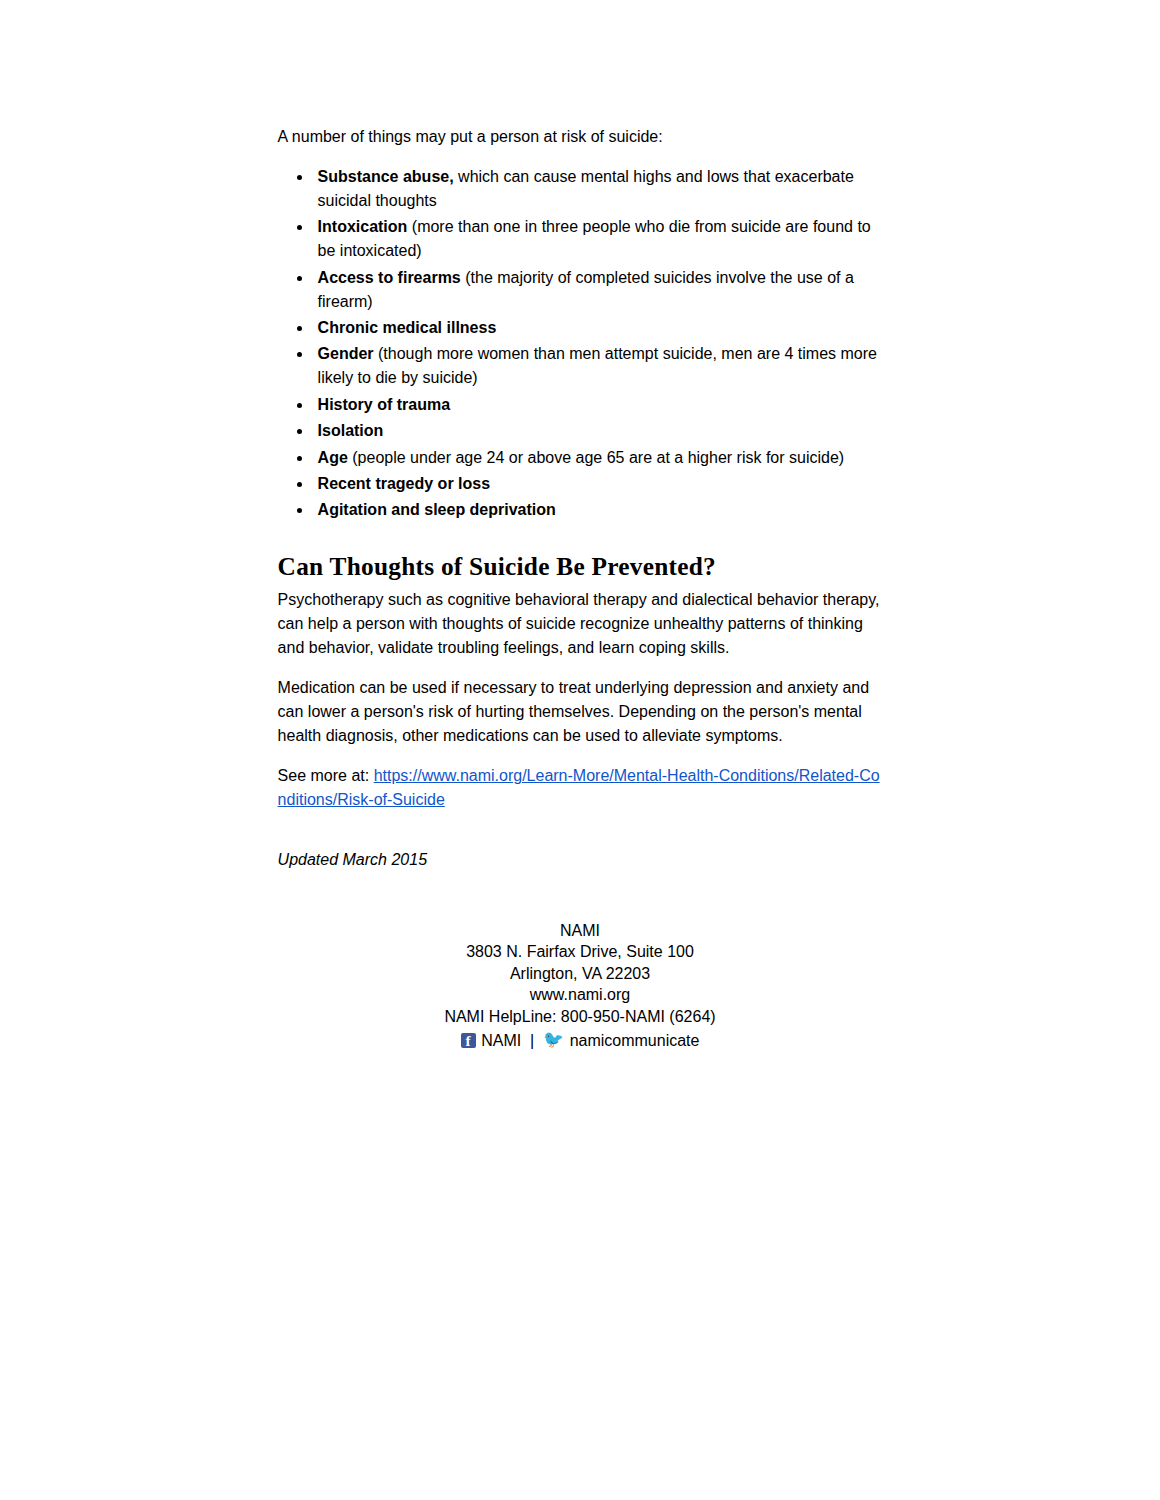A number of things may put a person at risk of suicide:
Substance abuse, which can cause mental highs and lows that exacerbate suicidal thoughts
Intoxication (more than one in three people who die from suicide are found to be intoxicated)
Access to firearms (the majority of completed suicides involve the use of a firearm)
Chronic medical illness
Gender (though more women than men attempt suicide, men are 4 times more likely to die by suicide)
History of trauma
Isolation
Age (people under age 24 or above age 65 are at a higher risk for suicide)
Recent tragedy or loss
Agitation and sleep deprivation
Can Thoughts of Suicide Be Prevented?
Psychotherapy such as cognitive behavioral therapy and dialectical behavior therapy, can help a person with thoughts of suicide recognize unhealthy patterns of thinking and behavior, validate troubling feelings, and learn coping skills.
Medication can be used if necessary to treat underlying depression and anxiety and can lower a person's risk of hurting themselves. Depending on the person's mental health diagnosis, other medications can be used to alleviate symptoms.
See more at: https://www.nami.org/Learn-More/Mental-Health-Conditions/Related-Conditions/Risk-of-Suicide
Updated March 2015
NAMI
3803 N. Fairfax Drive, Suite 100
Arlington, VA 22203
www.nami.org
NAMI HelpLine: 800-950-NAMI (6264)
f NAMI | 🐦 namicommunicate